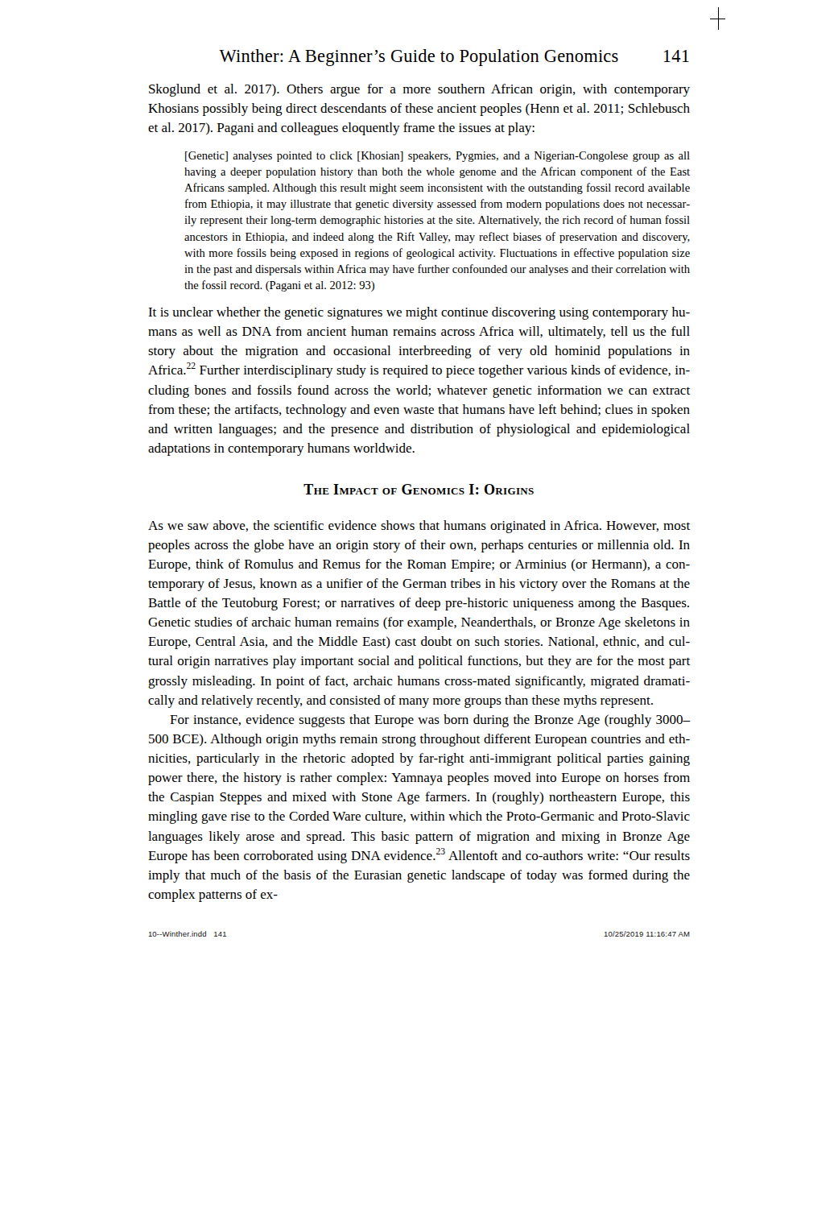Winther: A Beginner’s Guide to Population Genomics141
Skoglund et al. 2017). Others argue for a more southern African origin, with contemporary Khosians possibly being direct descendants of these ancient peoples (Henn et al. 2011; Schlebusch et al. 2017). Pagani and colleagues eloquently frame the issues at play:
[Genetic] analyses pointed to click [Khosian] speakers, Pygmies, and a Nigerian-Congolese group as all having a deeper population history than both the whole genome and the African component of the East Africans sampled. Although this result might seem inconsistent with the outstanding fossil record available from Ethiopia, it may illustrate that genetic diversity assessed from modern populations does not necessarily represent their long-term demographic histories at the site. Alternatively, the rich record of human fossil ancestors in Ethiopia, and indeed along the Rift Valley, may reflect biases of preservation and discovery, with more fossils being exposed in regions of geological activity. Fluctuations in effective population size in the past and dispersals within Africa may have further confounded our analyses and their correlation with the fossil record. (Pagani et al. 2012: 93)
It is unclear whether the genetic signatures we might continue discovering using contemporary humans as well as DNA from ancient human remains across Africa will, ultimately, tell us the full story about the migration and occasional interbreeding of very old hominid populations in Africa.22 Further interdisciplinary study is required to piece together various kinds of evidence, including bones and fossils found across the world; whatever genetic information we can extract from these; the artifacts, technology and even waste that humans have left behind; clues in spoken and written languages; and the presence and distribution of physiological and epidemiological adaptations in contemporary humans worldwide.
The Impact of Genomics I: Origins
As we saw above, the scientific evidence shows that humans originated in Africa. However, most peoples across the globe have an origin story of their own, perhaps centuries or millennia old. In Europe, think of Romulus and Remus for the Roman Empire; or Arminius (or Hermann), a contemporary of Jesus, known as a unifier of the German tribes in his victory over the Romans at the Battle of the Teutoburg Forest; or narratives of deep pre-historic uniqueness among the Basques. Genetic studies of archaic human remains (for example, Neanderthals, or Bronze Age skeletons in Europe, Central Asia, and the Middle East) cast doubt on such stories. National, ethnic, and cultural origin narratives play important social and political functions, but they are for the most part grossly misleading. In point of fact, archaic humans cross-mated significantly, migrated dramatically and relatively recently, and consisted of many more groups than these myths represent.
For instance, evidence suggests that Europe was born during the Bronze Age (roughly 3000–500 BCE). Although origin myths remain strong throughout different European countries and ethnicities, particularly in the rhetoric adopted by far-right anti-immigrant political parties gaining power there, the history is rather complex: Yamnaya peoples moved into Europe on horses from the Caspian Steppes and mixed with Stone Age farmers. In (roughly) northeastern Europe, this mingling gave rise to the Corded Ware culture, within which the Proto-Germanic and Proto-Slavic languages likely arose and spread. This basic pattern of migration and mixing in Bronze Age Europe has been corroborated using DNA evidence.23 Allentoft and co-authors write: “Our results imply that much of the basis of the Eurasian genetic landscape of today was formed during the complex patterns of ex-
10--Winther.indd 141 10/25/2019 11:16:47 AM